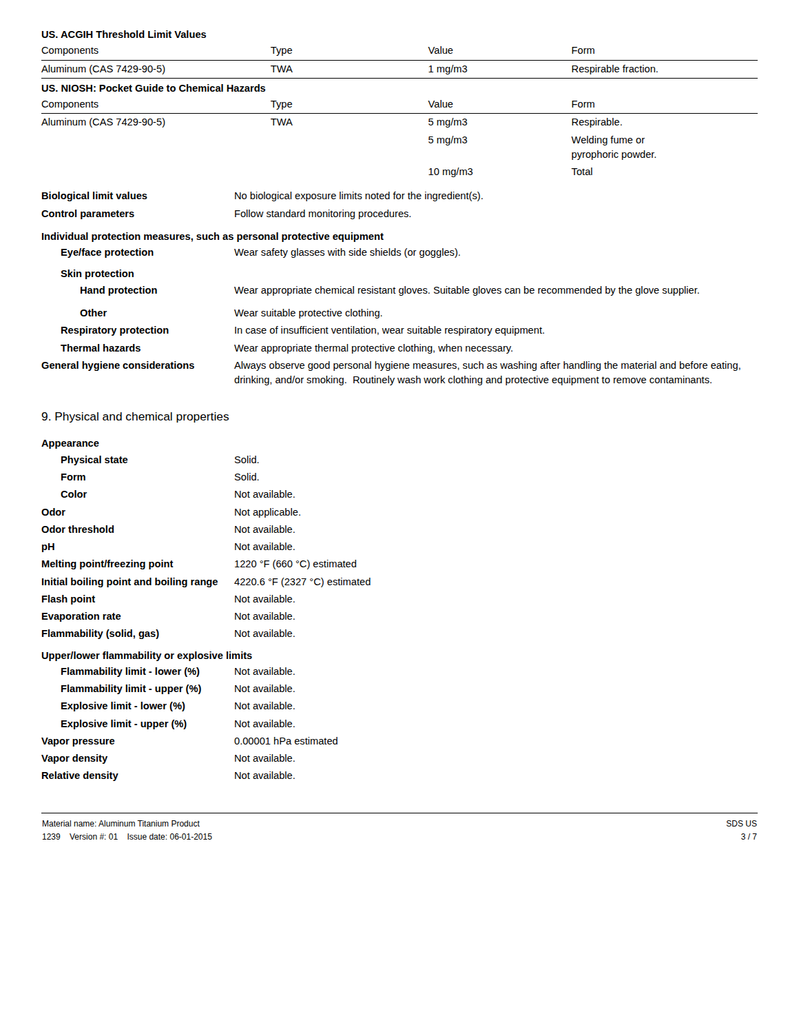US. ACGIH Threshold Limit Values
| Components | Type | Value | Form |
| --- | --- | --- | --- |
| Aluminum (CAS 7429-90-5) | TWA | 1 mg/m3 | Respirable fraction. |
US. NIOSH: Pocket Guide to Chemical Hazards
| Components | Type | Value | Form |
| --- | --- | --- | --- |
| Aluminum (CAS 7429-90-5) | TWA | 5 mg/m3 | Respirable. |
| | | 5 mg/m3 | Welding fume or pyrophoric powder. |
| | | 10 mg/m3 | Total |
| Biological limit values | No biological exposure limits noted for the ingredient(s). |
| Control parameters | Follow standard monitoring procedures. |
Individual protection measures, such as personal protective equipment
| Eye/face protection | Wear safety glasses with side shields (or goggles). |
Skin protection
| Hand protection | Wear appropriate chemical resistant gloves. Suitable gloves can be recommended by the glove supplier. |
| Other | Wear suitable protective clothing. |
| Respiratory protection | In case of insufficient ventilation, wear suitable respiratory equipment. |
| Thermal hazards | Wear appropriate thermal protective clothing, when necessary. |
| General hygiene considerations | Always observe good personal hygiene measures, such as washing after handling the material and before eating, drinking, and/or smoking. Routinely wash work clothing and protective equipment to remove contaminants. |
9. Physical and chemical properties
Appearance
| Physical state | Solid. |
| Form | Solid. |
| Color | Not available. |
| Odor | Not applicable. |
| Odor threshold | Not available. |
| pH | Not available. |
| Melting point/freezing point | 1220 °F (660 °C) estimated |
| Initial boiling point and boiling range | 4220.6 °F (2327 °C) estimated |
| Flash point | Not available. |
| Evaporation rate | Not available. |
| Flammability (solid, gas) | Not available. |
Upper/lower flammability or explosive limits
| Flammability limit - lower (%) | Not available. |
| Flammability limit - upper (%) | Not available. |
| Explosive limit - lower (%) | Not available. |
| Explosive limit - upper (%) | Not available. |
| Vapor pressure | 0.00001 hPa estimated |
| Vapor density | Not available. |
| Relative density | Not available. |
| Material name: Aluminum Titanium Product | SDS US |
| 1239 Version #: 01 Issue date: 06-01-2015 | 3 / 7 |